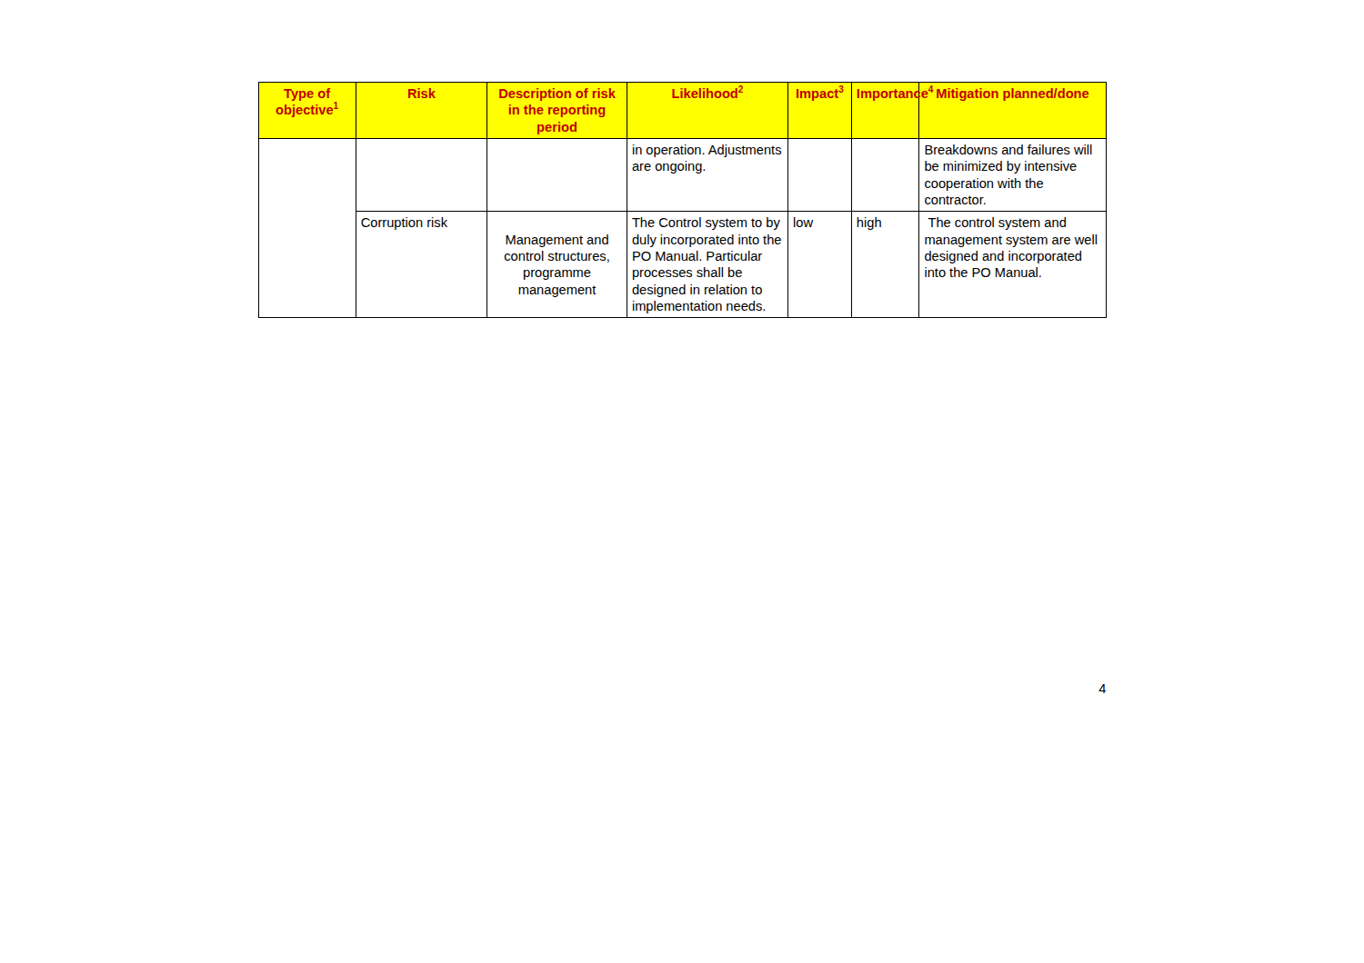| Type of objective 1 | Risk | Description of risk in the reporting period | Likelihood 2 | Impact 3 | Importance 4 | Mitigation planned/done |
| --- | --- | --- | --- | --- | --- | --- |
| | | | in operation. Adjustments are ongoing. | | | Breakdowns and failures will be minimized by intensive cooperation with the contractor. |
| Corruption risk | Management and control structures, programme management | The Control system to by duly incorporated into the PO Manual. Particular processes shall be designed in relation to implementation needs. | low | high | The control system and management system are well designed and incorporated into the PO Manual. |
4